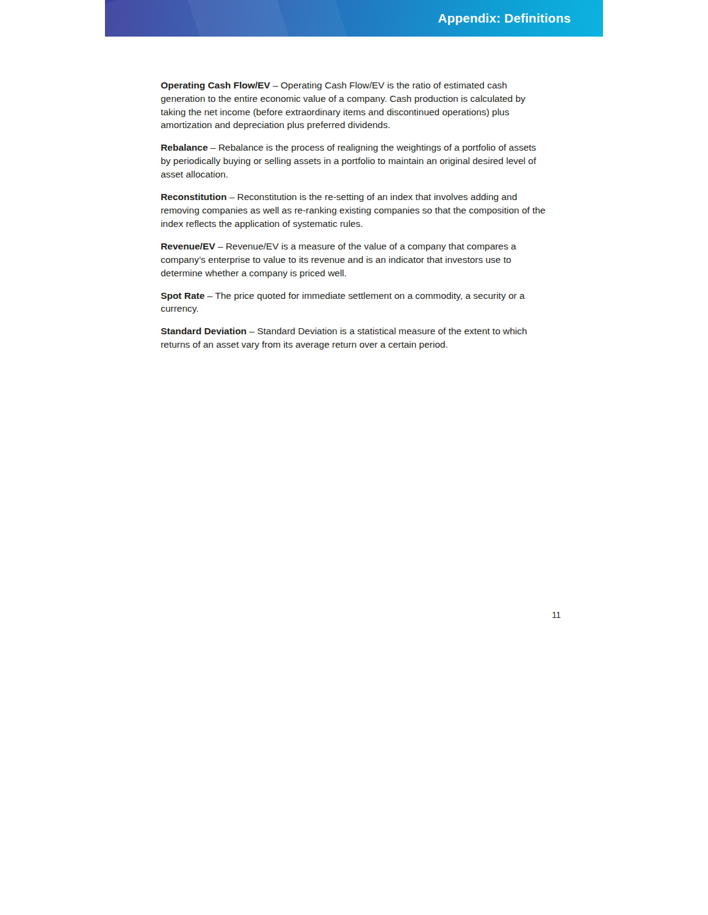Appendix: Definitions
Operating Cash Flow/EV – Operating Cash Flow/EV is the ratio of estimated cash generation to the entire economic value of a company. Cash production is calculated by taking the net income (before extraordinary items and discontinued operations) plus amortization and depreciation plus preferred dividends.
Rebalance – Rebalance is the process of realigning the weightings of a portfolio of assets by periodically buying or selling assets in a portfolio to maintain an original desired level of asset allocation.
Reconstitution – Reconstitution is the re-setting of an index that involves adding and removing companies as well as re-ranking existing companies so that the composition of the index reflects the application of systematic rules.
Revenue/EV – Revenue/EV is a measure of the value of a company that compares a company’s enterprise to value to its revenue and is an indicator that investors use to determine whether a company is priced well.
Spot Rate – The price quoted for immediate settlement on a commodity, a security or a currency.
Standard Deviation – Standard Deviation is a statistical measure of the extent to which returns of an asset vary from its average return over a certain period.
11